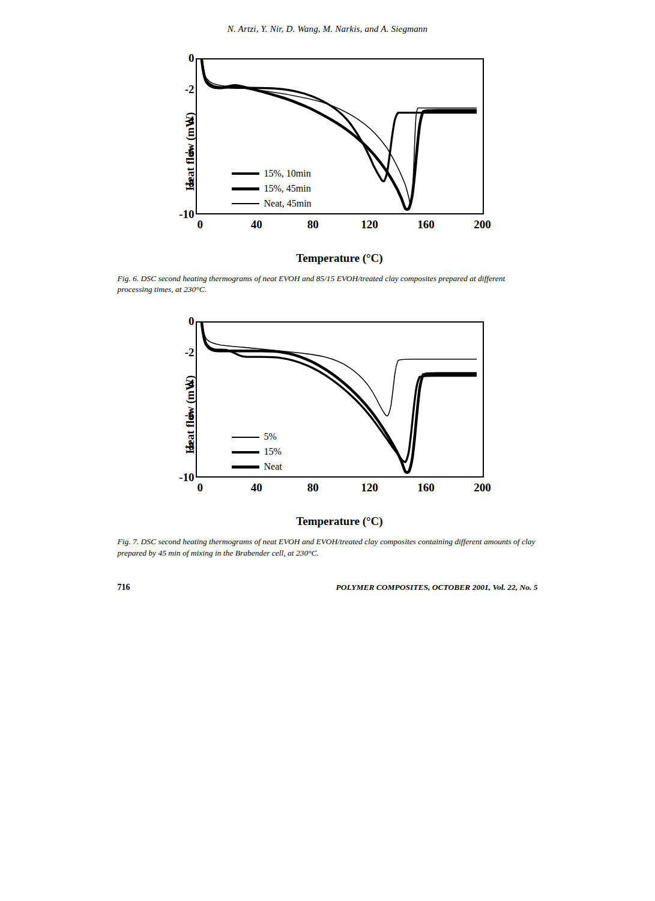N. Artzi, Y. Nir, D. Wang, M. Narkis, and A. Siegmann
Heat flow (mW)
0 -2 -4 -6 -8 -10
15%, 10min
15%, 45min
Neat, 45min
0 40 80 120 160 200
Temperature (°C)
Fig. 6. DSC second heating thermograms of neat EVOH and 85/15 EVOH/treated clay composites prepared at different processing times, at 230°C.
Heat flow (mW)
0 -2 -4 -6 -8 -10
5%
15%
Neat
0 40 80 120 160 200
Temperature (°C)
Fig. 7. DSC second heating thermograms of neat EVOH and EVOH/treated clay composites containing different amounts of clay prepared by 45 min of mixing in the Brabender cell, at 230°C.
716
POLYMER COMPOSITES, OCTOBER 2001, Vol. 22, No. 5